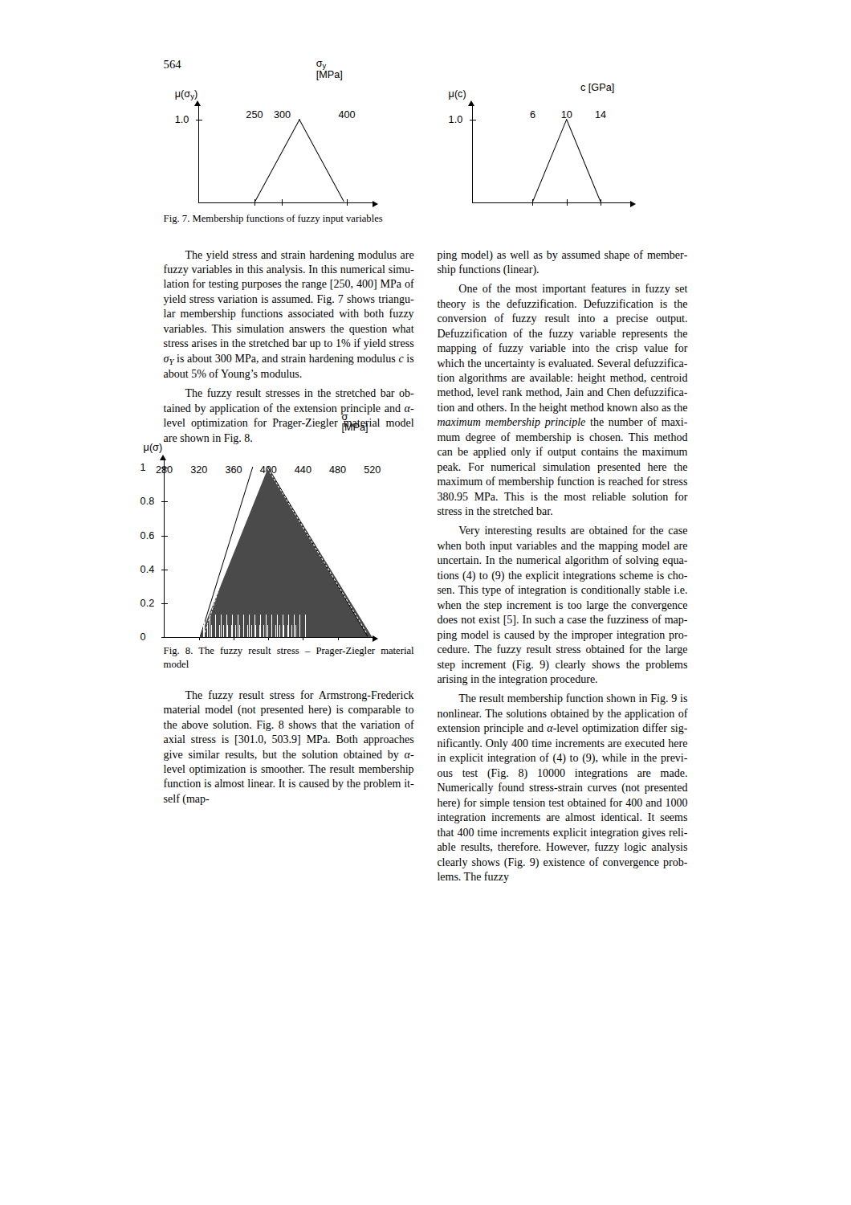564
μ(σy)
1.0
250
300
400
σy
[MPa]
μ(c)
1.0
6
10
14
c [GPa]
Fig. 7. Membership functions of fuzzy input variables
The yield stress and strain hardening modulus are fuzzy variables in this analysis. In this numerical simulation for testing purposes the range [250, 400] MPa of yield stress variation is assumed. Fig. 7 shows triangular membership functions associated with both fuzzy variables. This simulation answers the question what stress arises in the stretched bar up to 1% if yield stress σY is about 300 MPa, and strain hardening modulus c is about 5% of Young’s modulus.
The fuzzy result stresses in the stretched bar obtained by application of the extension principle and α-level optimization for Prager-Ziegler material model are shown in Fig. 8.
μ(σ)
1
0.8
0.6
0.4
0.2
0
280
320
360
400
440
480
520
σ
[MPa]
Fig. 8. The fuzzy result stress – Prager-Ziegler material model
The fuzzy result stress for Armstrong-Frederick material model (not presented here) is comparable to the above solution. Fig. 8 shows that the variation of axial stress is [301.0, 503.9] MPa. Both approaches give similar results, but the solution obtained by α-level optimization is smoother. The result membership function is almost linear. It is caused by the problem itself (map-
ping model) as well as by assumed shape of membership functions (linear).
One of the most important features in fuzzy set theory is the defuzzification. Defuzzification is the conversion of fuzzy result into a precise output. Defuzzification of the fuzzy variable represents the mapping of fuzzy variable into the crisp value for which the uncertainty is evaluated. Several defuzzification algorithms are available: height method, centroid method, level rank method, Jain and Chen defuzzification and others. In the height method known also as the maximum membership principle the number of maximum degree of membership is chosen. This method can be applied only if output contains the maximum peak. For numerical simulation presented here the maximum of membership function is reached for stress 380.95 MPa. This is the most reliable solution for stress in the stretched bar.
Very interesting results are obtained for the case when both input variables and the mapping model are uncertain. In the numerical algorithm of solving equations (4) to (9) the explicit integrations scheme is chosen. This type of integration is conditionally stable i.e. when the step increment is too large the convergence does not exist [5]. In such a case the fuzziness of mapping model is caused by the improper integration procedure. The fuzzy result stress obtained for the large step increment (Fig. 9) clearly shows the problems arising in the integration procedure.
The result membership function shown in Fig. 9 is nonlinear. The solutions obtained by the application of extension principle and α-level optimization differ significantly. Only 400 time increments are executed here in explicit integration of (4) to (9), while in the previous test (Fig. 8) 10000 integrations are made. Numerically found stress-strain curves (not presented here) for simple tension test obtained for 400 and 1000 integration increments are almost identical. It seems that 400 time increments explicit integration gives reliable results, therefore. However, fuzzy logic analysis clearly shows (Fig. 9) existence of convergence problems. The fuzzy